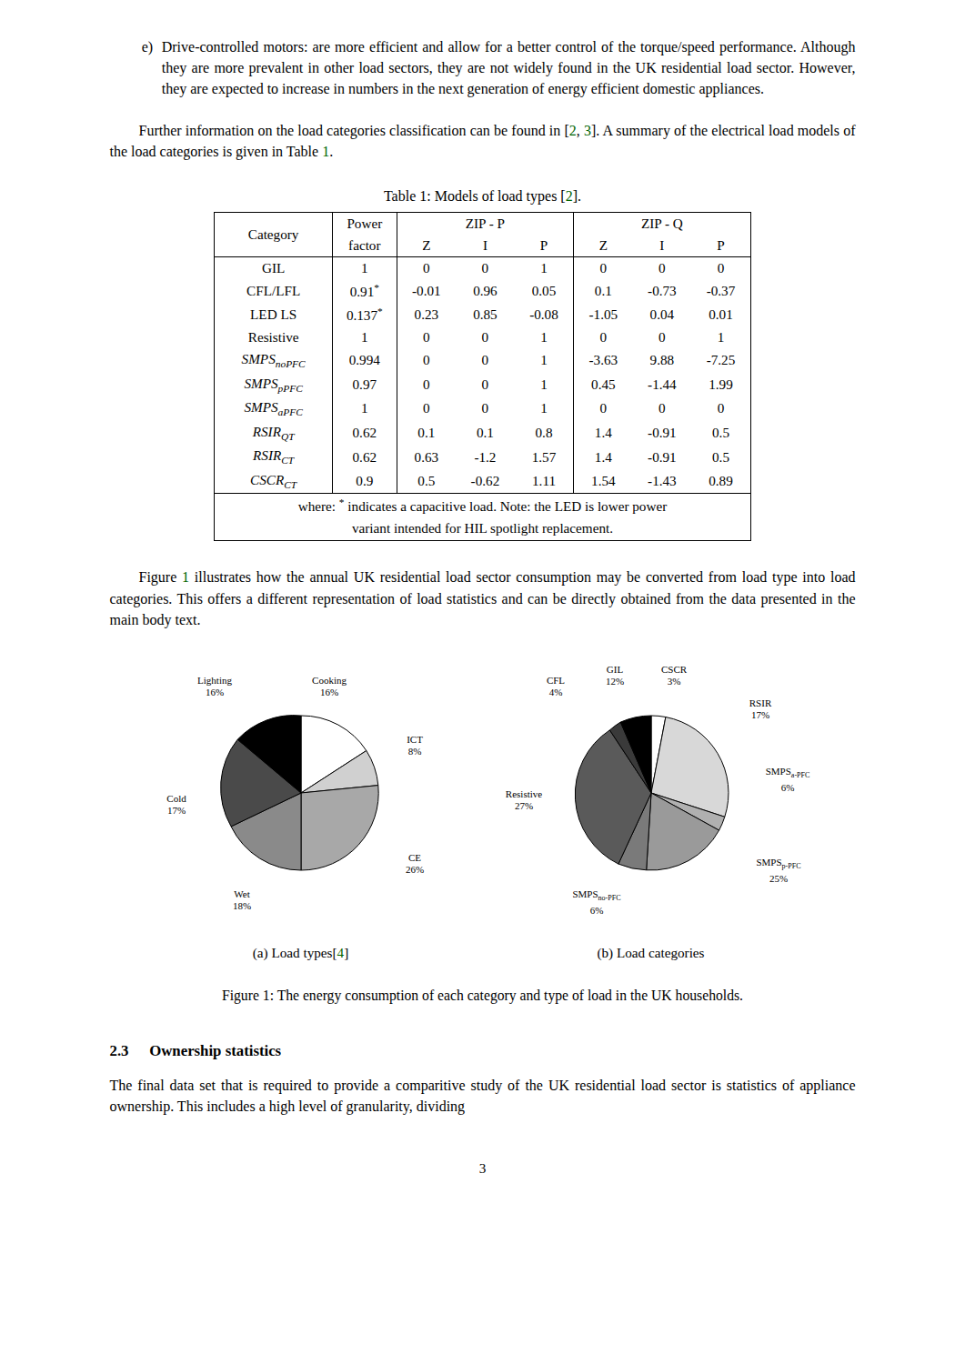e) Drive-controlled motors: are more efficient and allow for a better control of the torque/speed performance. Although they are more prevalent in other load sectors, they are not widely found in the UK residential load sector. However, they are expected to increase in numbers in the next generation of energy efficient domestic appliances.
Further information on the load categories classification can be found in [2, 3]. A summary of the electrical load models of the load categories is given in Table 1.
Table 1: Models of load types [2].
| Category | Power | ZIP - P | ZIP - Q |
| factor | Z | I | P | Z | I | P |
| GIL | 1 | 0 | 0 | 1 | 0 | 0 | 0 |
| CFL/LFL | 0.91 * | -0.01 | 0.96 | 0.05 | 0.1 | -0.73 | -0.37 |
| LED LS | 0.137 * | 0.23 | 0.85 | -0.08 | -1.05 | 0.04 | 0.01 |
| Resistive | 1 | 0 | 0 | 1 | 0 | 0 | 1 |
| SMPS noPFC | 0.994 | 0 | 0 | 1 | -3.63 | 9.88 | -7.25 |
| SMPS pPFC | 0.97 | 0 | 0 | 1 | 0.45 | -1.44 | 1.99 |
| SMPS aPFC | 1 | 0 | 0 | 1 | 0 | 0 | 0 |
| RSIR QT | 0.62 | 0.1 | 0.1 | 0.8 | 1.4 | -0.91 | 0.5 |
| RSIR CT | 0.62 | 0.63 | -1.2 | 1.57 | 1.4 | -0.91 | 0.5 |
| CSCR CT | 0.9 | 0.5 | -0.62 | 1.11 | 1.54 | -1.43 | 0.89 |
| where: * indicates a capacitive load. Note: the LED is lower power |
| variant intended for HIL spotlight replacement. |
Figure 1 illustrates how the annual UK residential load sector consumption may be converted from load type into load categories. This offers a different representation of load statistics and can be directly obtained from the data presented in the main body text.
Cooking 16% ICT 8% CE 26% Wet 18% Cold 17% Lighting 16%
(a) Load types[4]
CSCR 3% RSIR 17% SMPSa-PFC 6% SMPSp-PFC 25% SMPSno-PFC 6% Resistive 27% CFL 4% GIL 12%
(b) Load categories
Figure 1: The energy consumption of each category and type of load in the UK households.
2.3 Ownership statistics
The final data set that is required to provide a comparitive study of the UK residential load sector is statistics of appliance ownership. This includes a high level of granularity, dividing
3